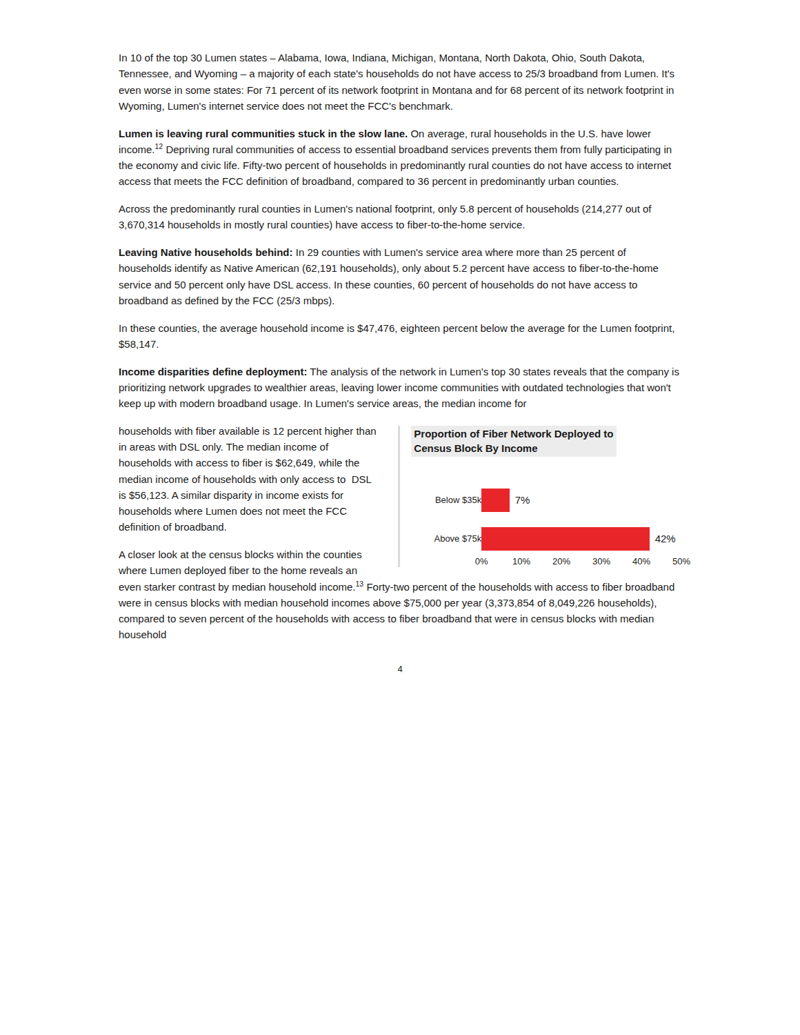In 10 of the top 30 Lumen states – Alabama, Iowa, Indiana, Michigan, Montana, North Dakota, Ohio, South Dakota, Tennessee, and Wyoming – a majority of each state's households do not have access to 25/3 broadband from Lumen. It's even worse in some states: For 71 percent of its network footprint in Montana and for 68 percent of its network footprint in Wyoming, Lumen's internet service does not meet the FCC's benchmark.
Lumen is leaving rural communities stuck in the slow lane. On average, rural households in the U.S. have lower income.12 Depriving rural communities of access to essential broadband services prevents them from fully participating in the economy and civic life. Fifty-two percent of households in predominantly rural counties do not have access to internet access that meets the FCC definition of broadband, compared to 36 percent in predominantly urban counties.
Across the predominantly rural counties in Lumen's national footprint, only 5.8 percent of households (214,277 out of 3,670,314 households in mostly rural counties) have access to fiber-to-the-home service.
Leaving Native households behind: In 29 counties with Lumen's service area where more than 25 percent of households identify as Native American (62,191 households), only about 5.2 percent have access to fiber-to-the-home service and 50 percent only have DSL access. In these counties, 60 percent of households do not have access to broadband as defined by the FCC (25/3 mbps).
In these counties, the average household income is $47,476, eighteen percent below the average for the Lumen footprint, $58,147.
Income disparities define deployment: The analysis of the network in Lumen's top 30 states reveals that the company is prioritizing network upgrades to wealthier areas, leaving lower income communities with outdated technologies that won't keep up with modern broadband usage. In Lumen's service areas, the median income for
Proportion of Fiber Network Deployed to
Census Block By Income
| Below $35k | 7% |
| Above $75k | 42% |
0% 10% 20% 30% 40% 50%
households with fiber available is 12 percent higher than in areas with DSL only. The median income of households with access to fiber is $62,649, while the median income of households with only access to DSL is $56,123. A similar disparity in income exists for households where Lumen does not meet the FCC definition of broadband.
A closer look at the census blocks within the counties where Lumen deployed fiber to the home reveals an even starker contrast by median household income.13 Forty-two percent of the households with access to fiber broadband were in census blocks with median household incomes above $75,000 per year (3,373,854 of 8,049,226 households), compared to seven percent of the households with access to fiber broadband that were in census blocks with median household
4